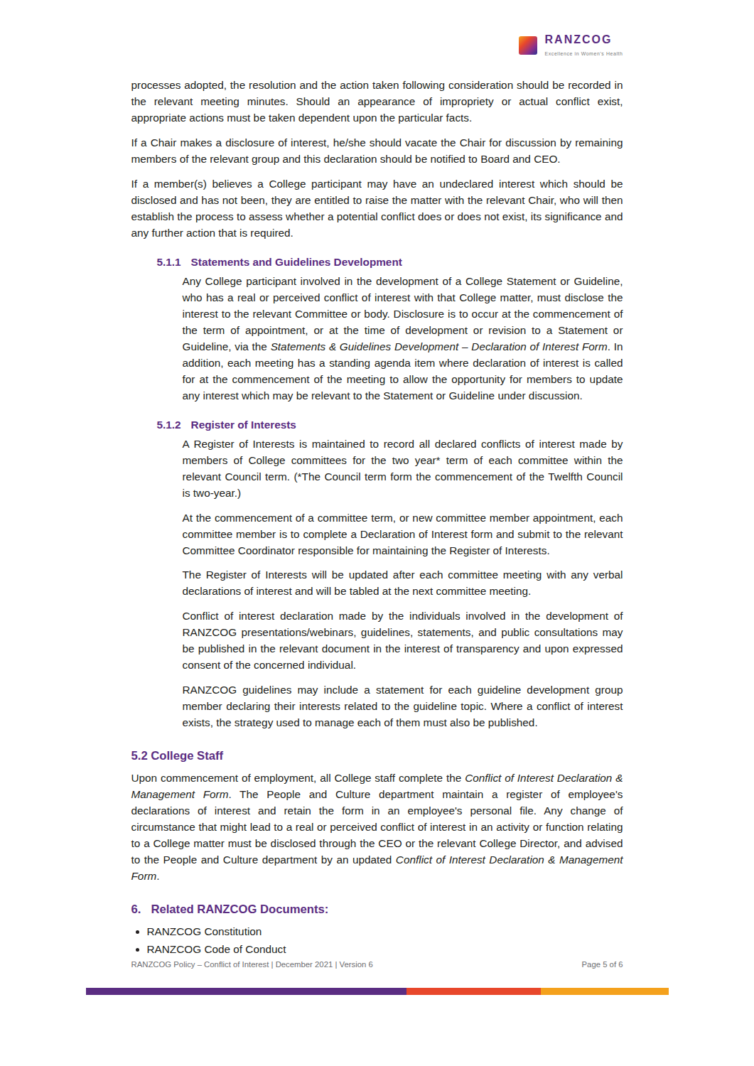RANZCOG
Excellence in Women's Health
processes adopted, the resolution and the action taken following consideration should be recorded in the relevant meeting minutes. Should an appearance of impropriety or actual conflict exist, appropriate actions must be taken dependent upon the particular facts.
If a Chair makes a disclosure of interest, he/she should vacate the Chair for discussion by remaining members of the relevant group and this declaration should be notified to Board and CEO.
If a member(s) believes a College participant may have an undeclared interest which should be disclosed and has not been, they are entitled to raise the matter with the relevant Chair, who will then establish the process to assess whether a potential conflict does or does not exist, its significance and any further action that is required.
5.1.1 Statements and Guidelines Development
Any College participant involved in the development of a College Statement or Guideline, who has a real or perceived conflict of interest with that College matter, must disclose the interest to the relevant Committee or body. Disclosure is to occur at the commencement of the term of appointment, or at the time of development or revision to a Statement or Guideline, via the Statements & Guidelines Development – Declaration of Interest Form. In addition, each meeting has a standing agenda item where declaration of interest is called for at the commencement of the meeting to allow the opportunity for members to update any interest which may be relevant to the Statement or Guideline under discussion.
5.1.2 Register of Interests
A Register of Interests is maintained to record all declared conflicts of interest made by members of College committees for the two year* term of each committee within the relevant Council term. (*The Council term form the commencement of the Twelfth Council is two-year.)
At the commencement of a committee term, or new committee member appointment, each committee member is to complete a Declaration of Interest form and submit to the relevant Committee Coordinator responsible for maintaining the Register of Interests.
The Register of Interests will be updated after each committee meeting with any verbal declarations of interest and will be tabled at the next committee meeting.
Conflict of interest declaration made by the individuals involved in the development of RANZCOG presentations/webinars, guidelines, statements, and public consultations may be published in the relevant document in the interest of transparency and upon expressed consent of the concerned individual.
RANZCOG guidelines may include a statement for each guideline development group member declaring their interests related to the guideline topic. Where a conflict of interest exists, the strategy used to manage each of them must also be published.
5.2 College Staff
Upon commencement of employment, all College staff complete the Conflict of Interest Declaration & Management Form. The People and Culture department maintain a register of employee's declarations of interest and retain the form in an employee's personal file. Any change of circumstance that might lead to a real or perceived conflict of interest in an activity or function relating to a College matter must be disclosed through the CEO or the relevant College Director, and advised to the People and Culture department by an updated Conflict of Interest Declaration & Management Form.
6. Related RANZCOG Documents:
RANZCOG Constitution
RANZCOG Code of Conduct
RANZCOG Policy – Conflict of Interest | December 2021 | Version 6 Page 5 of 6